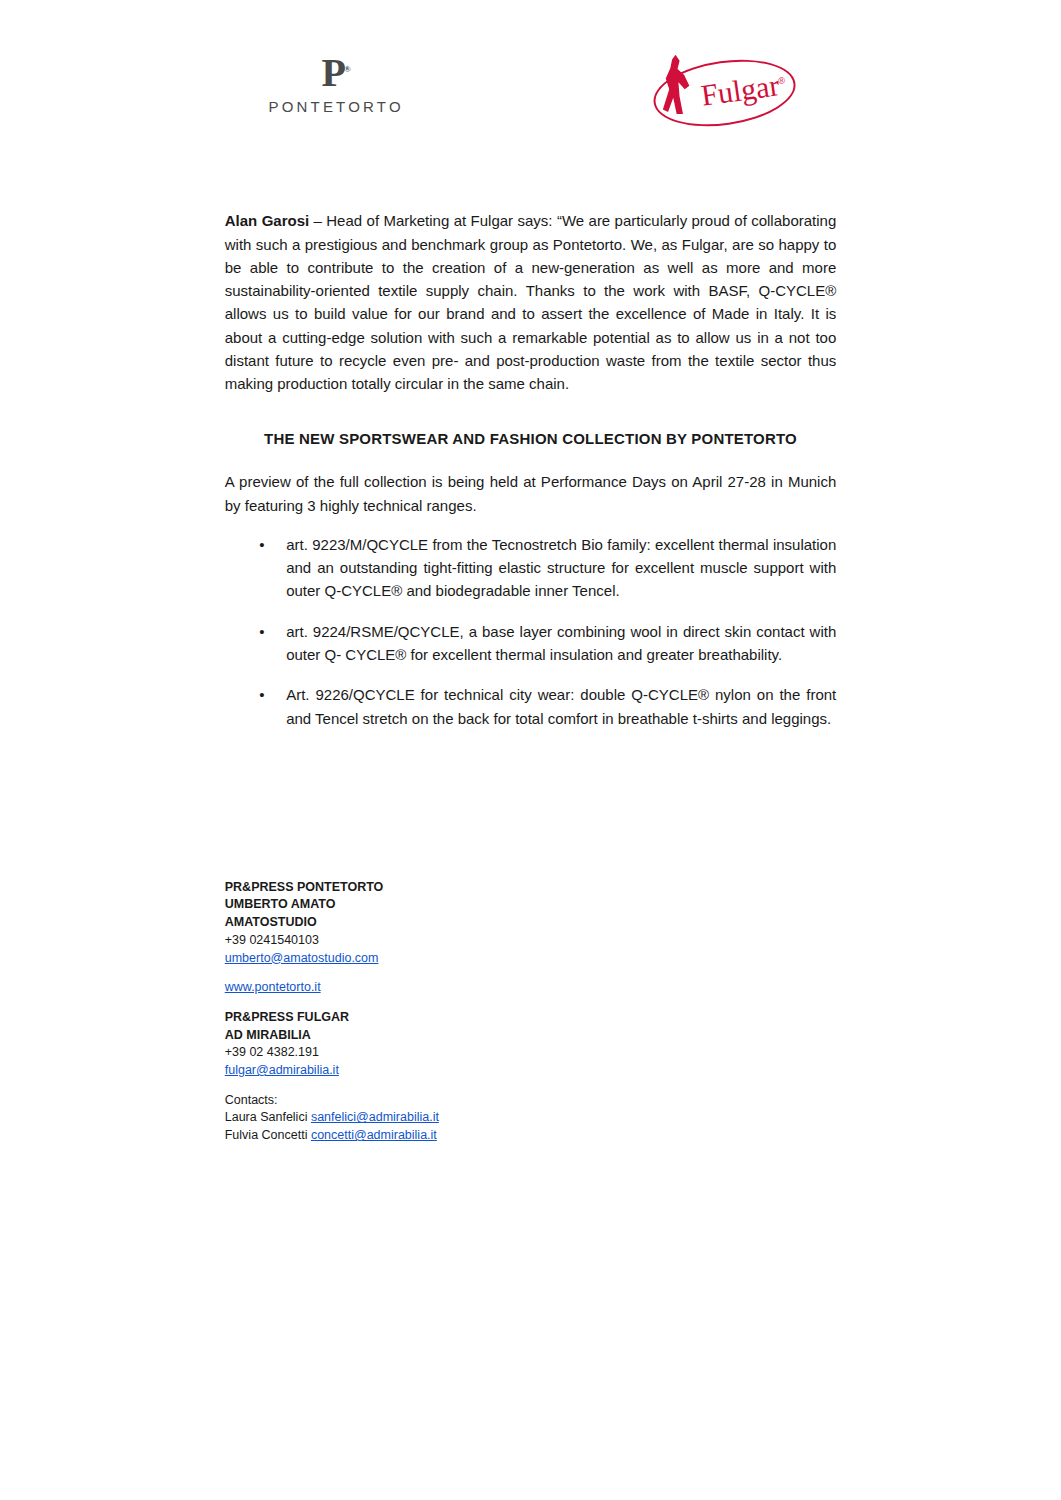P®
PONTETORTO
Fulgar®
Alan Garosi – Head of Marketing at Fulgar says: “We are particularly proud of collaborating with such a prestigious and benchmark group as Pontetorto. We, as Fulgar, are so happy to be able to contribute to the creation of a new-generation as well as more and more sustainability-oriented textile supply chain. Thanks to the work with BASF, Q-CYCLE® allows us to build value for our brand and to assert the excellence of Made in Italy. It is about a cutting-edge solution with such a remarkable potential as to allow us in a not too distant future to recycle even pre- and post-production waste from the textile sector thus making production totally circular in the same chain.
THE NEW SPORTSWEAR AND FASHION COLLECTION BY PONTETORTO
A preview of the full collection is being held at Performance Days on April 27-28 in Munich by featuring 3 highly technical ranges.
art. 9223/M/QCYCLE from the Tecnostretch Bio family: excellent thermal insulation and an outstanding tight-fitting elastic structure for excellent muscle support with outer Q-CYCLE® and biodegradable inner Tencel.
art. 9224/RSME/QCYCLE, a base layer combining wool in direct skin contact with outer Q- CYCLE® for excellent thermal insulation and greater breathability.
Art. 9226/QCYCLE for technical city wear: double Q-CYCLE® nylon on the front and Tencel stretch on the back for total comfort in breathable t-shirts and leggings.
PR&PRESS PONTETORTO
UMBERTO AMATO
AMATOSTUDIO
+39 0241540103
umberto@amatostudio.com
www.pontetorto.it
PR&PRESS FULGAR
AD MIRABILIA
+39 02 4382.191
fulgar@admirabilia.it
Contacts:
Laura Sanfelici sanfelici@admirabilia.it
Fulvia Concetti concetti@admirabilia.it